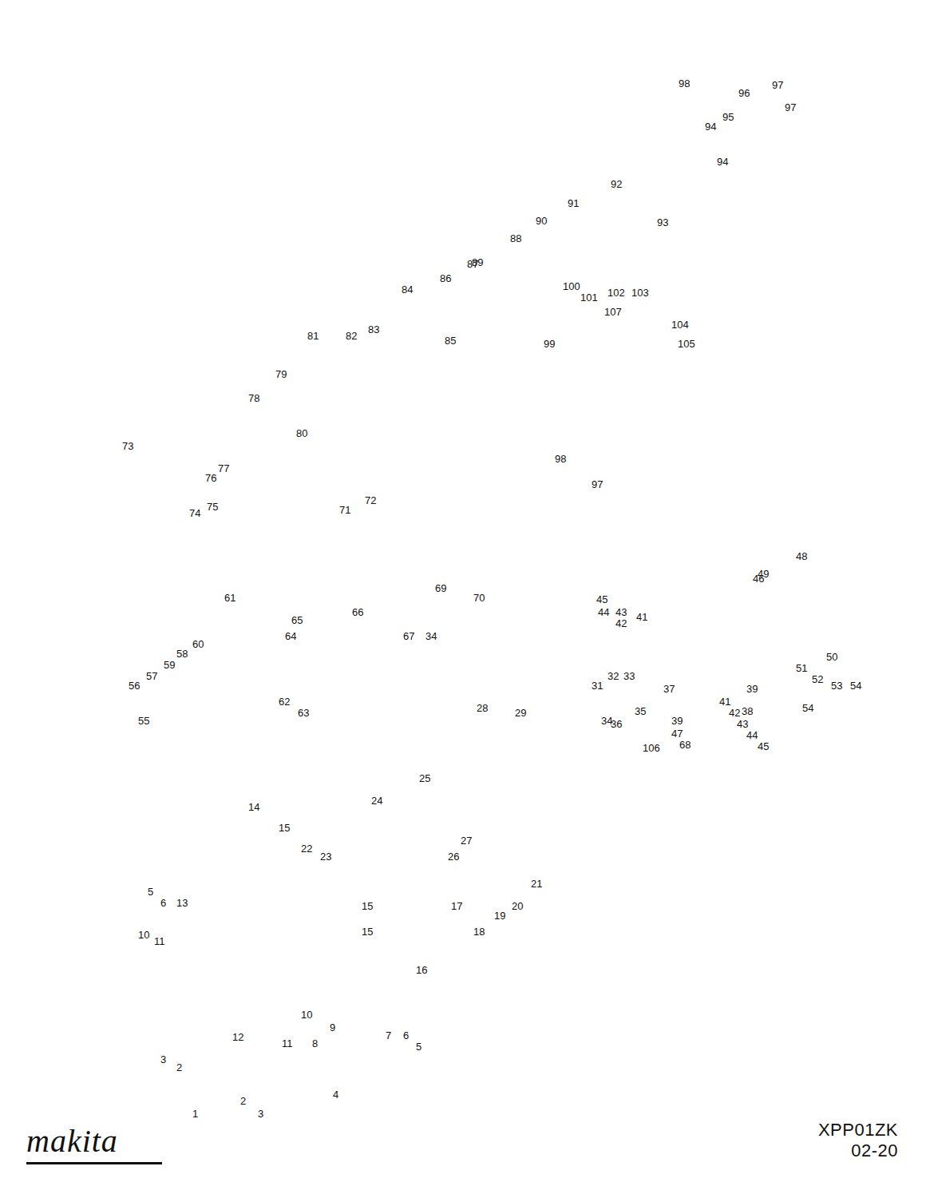98 96 97 97 95 94 94 92 91 90 93 88 89 86 87 84 100 101 102 103 107 104 81 82 83 85 99 105 79 78 80 73 98 97 77 76 74 75 71 72 70 69 48 49 45 44 43 42 41 46 61 50 51 52 53 54 54 39 38 41 42 43 44 45 65 64 66 67 34 60 58 59 56 57 55 62 63 32 33 31 35 34 37 36 39 47 68 106 28 29 25 24 27 26 14 15 22 23 5 6 13 10 11 15 15 17 18 19 20 21 16 10 11 12 9 8 7 6 5 3 2 1 2 3 4
makita
XPP01ZK
02-20